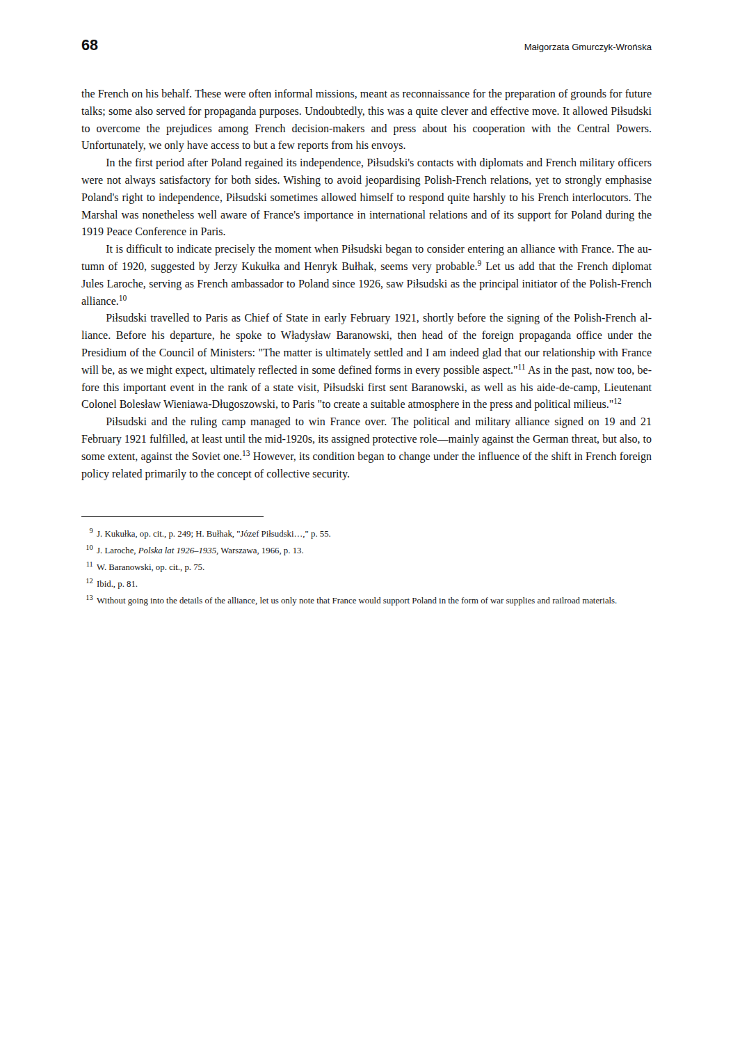68 Małgorzata Gmurczyk-Wrońska
the French on his behalf. These were often informal missions, meant as reconnaissance for the preparation of grounds for future talks; some also served for propaganda purposes. Undoubtedly, this was a quite clever and effective move. It allowed Piłsudski to overcome the prejudices among French decision-makers and press about his cooperation with the Central Powers. Unfortunately, we only have access to but a few reports from his envoys.
In the first period after Poland regained its independence, Piłsudski's contacts with diplomats and French military officers were not always satisfactory for both sides. Wishing to avoid jeopardising Polish-French relations, yet to strongly emphasise Poland's right to independence, Piłsudski sometimes allowed himself to respond quite harshly to his French interlocutors. The Marshal was nonetheless well aware of France's importance in international relations and of its support for Poland during the 1919 Peace Conference in Paris.
It is difficult to indicate precisely the moment when Piłsudski began to consider entering an alliance with France. The autumn of 1920, suggested by Jerzy Kukułka and Henryk Bułhak, seems very probable.9 Let us add that the French diplomat Jules Laroche, serving as French ambassador to Poland since 1926, saw Piłsudski as the principal initiator of the Polish-French alliance.10
Piłsudski travelled to Paris as Chief of State in early February 1921, shortly before the signing of the Polish-French alliance. Before his departure, he spoke to Władysław Baranowski, then head of the foreign propaganda office under the Presidium of the Council of Ministers: "The matter is ultimately settled and I am indeed glad that our relationship with France will be, as we might expect, ultimately reflected in some defined forms in every possible aspect."11 As in the past, now too, before this important event in the rank of a state visit, Piłsudski first sent Baranowski, as well as his aide-de-camp, Lieutenant Colonel Bolesław Wieniawa-Długoszowski, to Paris "to create a suitable atmosphere in the press and political milieus."12
Piłsudski and the ruling camp managed to win France over. The political and military alliance signed on 19 and 21 February 1921 fulfilled, at least until the mid-1920s, its assigned protective role—mainly against the German threat, but also, to some extent, against the Soviet one.13 However, its condition began to change under the influence of the shift in French foreign policy related primarily to the concept of collective security.
9 J. Kukułka, op. cit., p. 249; H. Bułhak, "Józef Piłsudski…," p. 55.
10 J. Laroche, Polska lat 1926–1935, Warszawa, 1966, p. 13.
11 W. Baranowski, op. cit., p. 75.
12 Ibid., p. 81.
13 Without going into the details of the alliance, let us only note that France would support Poland in the form of war supplies and railroad materials.